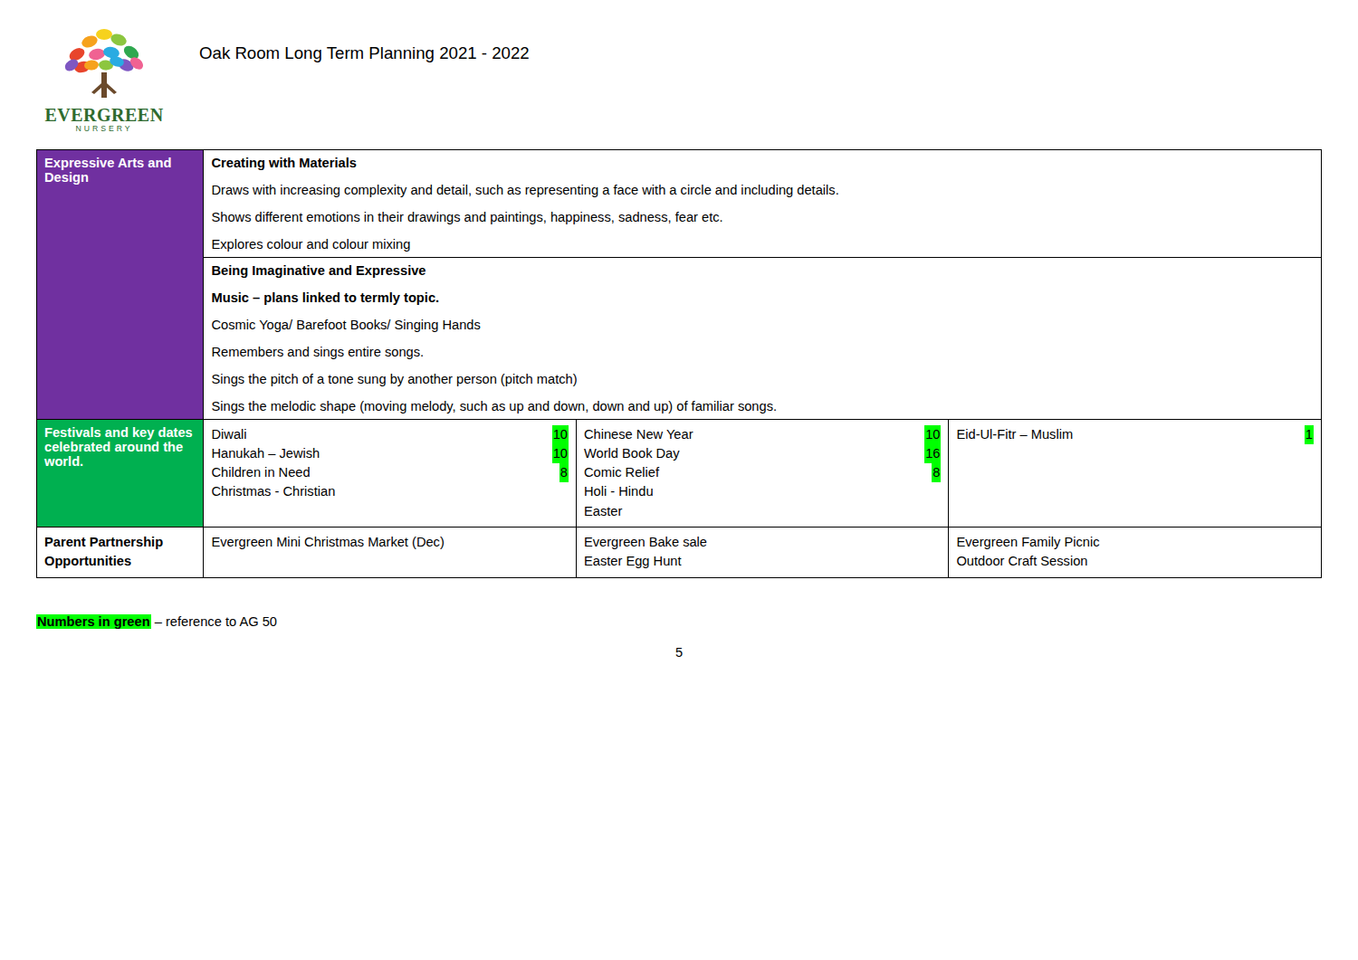EVERGREEN
NURSERY
Oak Room Long Term Planning 2021 - 2022
| Expressive Arts and Design | Creating with Materials Draws with increasing complexity and detail, such as representing a face with a circle and including details. Shows different emotions in their drawings and paintings, happiness, sadness, fear etc. Explores colour and colour mixing |
| Being Imaginative and Expressive Music – plans linked to termly topic. Cosmic Yoga/ Barefoot Books/ Singing Hands Remembers and sings entire songs. Sings the pitch of a tone sung by another person (pitch match) Sings the melodic shape (moving melody, such as up and down, down and up) of familiar songs. |
| Festivals and key dates celebrated around the world. | Diwali 10 Hanukah – Jewish 10 Children in Need 8 Christmas - Christian | Chinese New Year 10 World Book Day 16 Comic Relief 8 Holi - Hindu Easter | Eid-Ul-Fitr – Muslim 1 |
| Parent Partnership Opportunities | Evergreen Mini Christmas Market (Dec) | Evergreen Bake sale Easter Egg Hunt | Evergreen Family Picnic Outdoor Craft Session |
Numbers in green – reference to AG 50
5